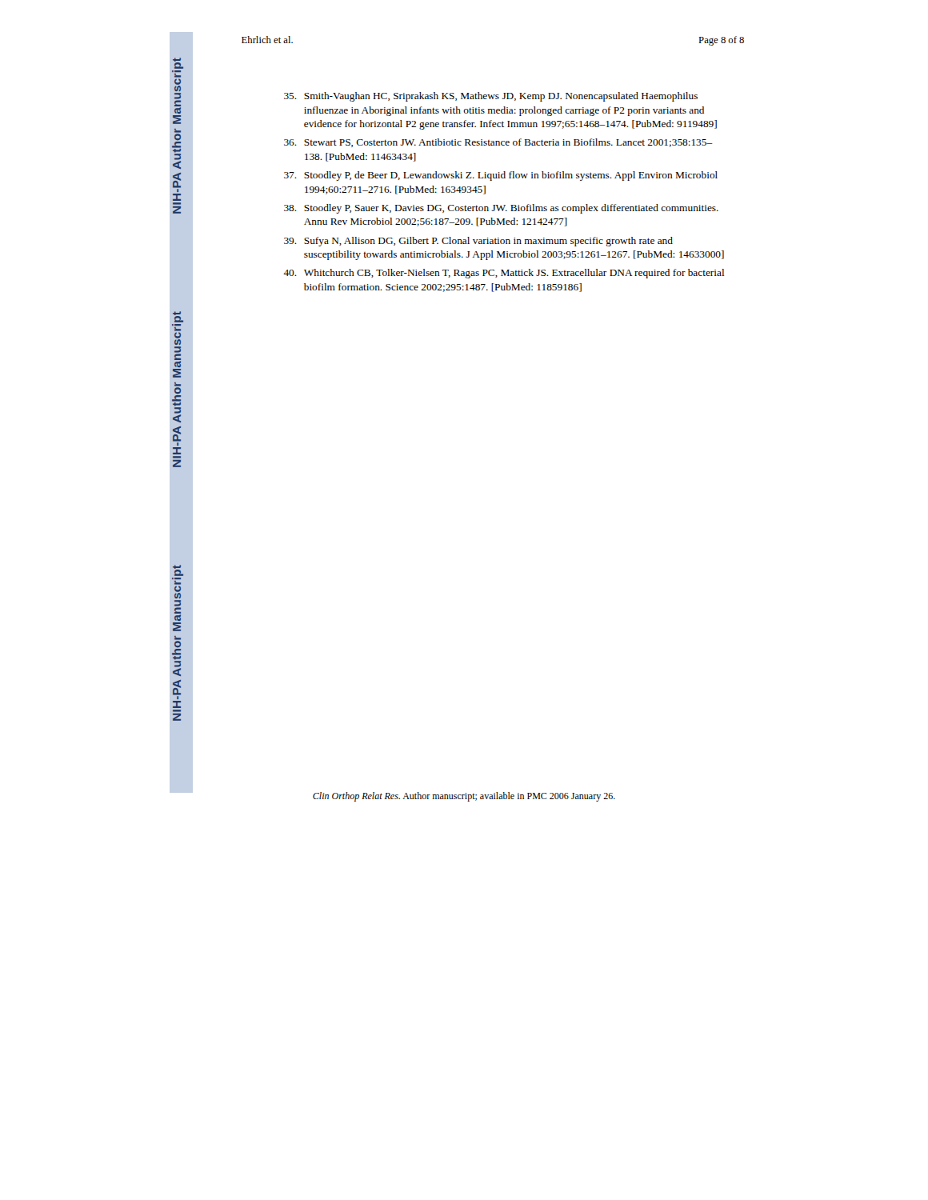NIH-PA Author Manuscript
NIH-PA Author Manuscript
NIH-PA Author Manuscript
Ehrlich et al.
Page 8 of 8
35. Smith-Vaughan HC, Sriprakash KS, Mathews JD, Kemp DJ. Nonencapsulated Haemophilus influenzae in Aboriginal infants with otitis media: prolonged carriage of P2 porin variants and evidence for horizontal P2 gene transfer. Infect Immun 1997;65:1468–1474. [PubMed: 9119489]
36. Stewart PS, Costerton JW. Antibiotic Resistance of Bacteria in Biofilms. Lancet 2001;358:135–138. [PubMed: 11463434]
37. Stoodley P, de Beer D, Lewandowski Z. Liquid flow in biofilm systems. Appl Environ Microbiol 1994;60:2711–2716. [PubMed: 16349345]
38. Stoodley P, Sauer K, Davies DG, Costerton JW. Biofilms as complex differentiated communities. Annu Rev Microbiol 2002;56:187–209. [PubMed: 12142477]
39. Sufya N, Allison DG, Gilbert P. Clonal variation in maximum specific growth rate and susceptibility towards antimicrobials. J Appl Microbiol 2003;95:1261–1267. [PubMed: 14633000]
40. Whitchurch CB, Tolker-Nielsen T, Ragas PC, Mattick JS. Extracellular DNA required for bacterial biofilm formation. Science 2002;295:1487. [PubMed: 11859186]
Clin Orthop Relat Res. Author manuscript; available in PMC 2006 January 26.